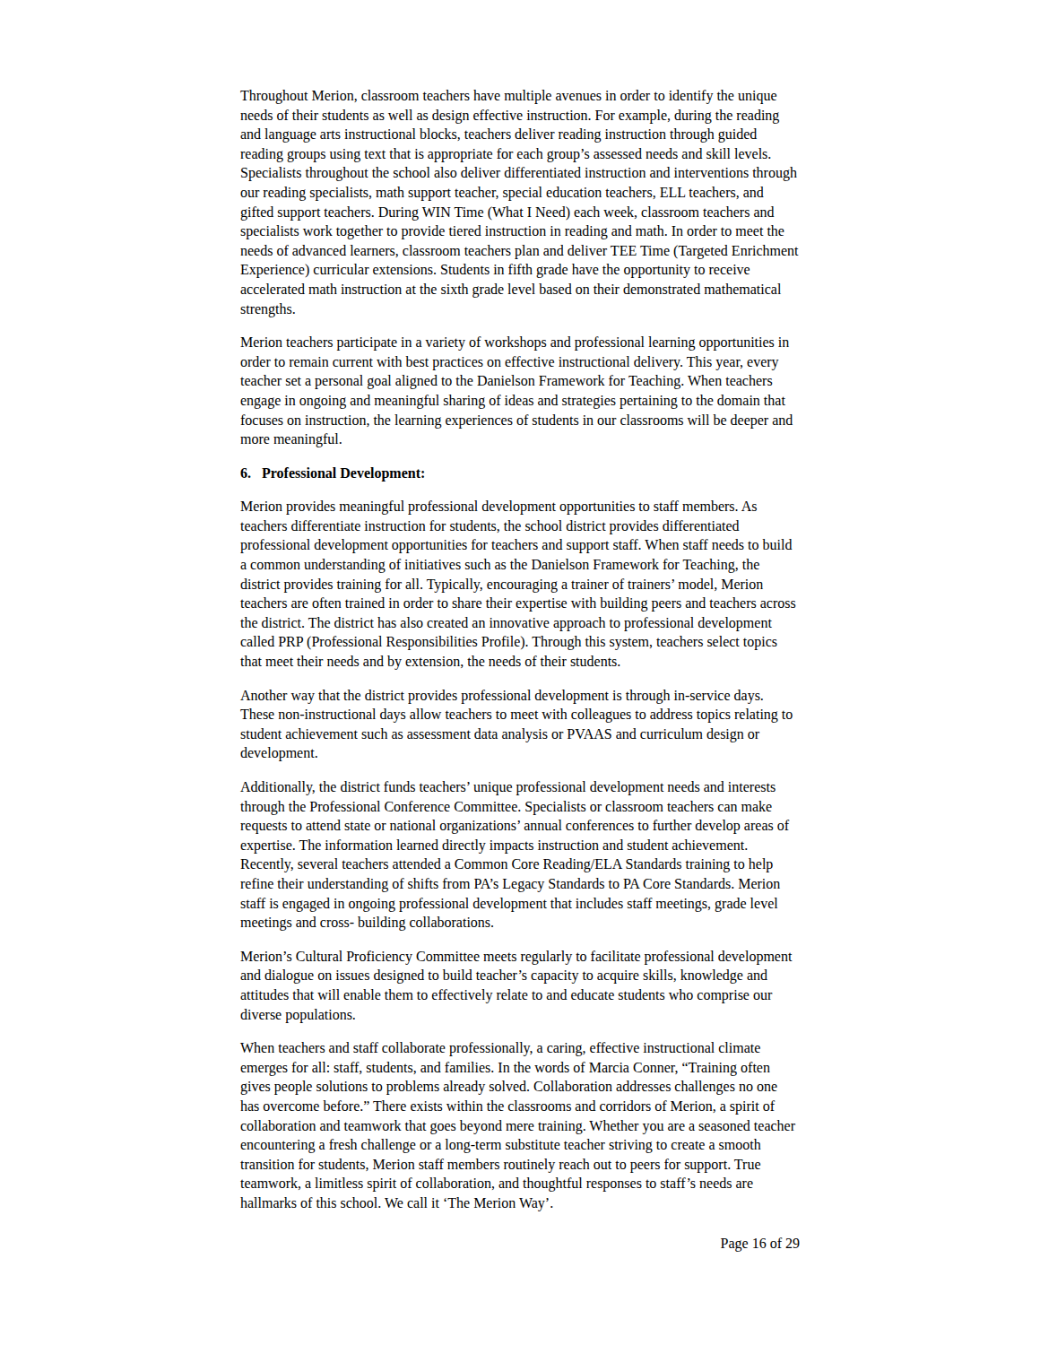Throughout Merion, classroom teachers have multiple avenues in order to identify the unique needs of their students as well as design effective instruction. For example, during the reading and language arts instructional blocks, teachers deliver reading instruction through guided reading groups using text that is appropriate for each group’s assessed needs and skill levels. Specialists throughout the school also deliver differentiated instruction and interventions through our reading specialists, math support teacher, special education teachers, ELL teachers, and gifted support teachers. During WIN Time (What I Need) each week, classroom teachers and specialists work together to provide tiered instruction in reading and math. In order to meet the needs of advanced learners, classroom teachers plan and deliver TEE Time (Targeted Enrichment Experience) curricular extensions. Students in fifth grade have the opportunity to receive accelerated math instruction at the sixth grade level based on their demonstrated mathematical strengths.
Merion teachers participate in a variety of workshops and professional learning opportunities in order to remain current with best practices on effective instructional delivery. This year, every teacher set a personal goal aligned to the Danielson Framework for Teaching. When teachers engage in ongoing and meaningful sharing of ideas and strategies pertaining to the domain that focuses on instruction, the learning experiences of students in our classrooms will be deeper and more meaningful.
6. Professional Development:
Merion provides meaningful professional development opportunities to staff members. As teachers differentiate instruction for students, the school district provides differentiated professional development opportunities for teachers and support staff. When staff needs to build a common understanding of initiatives such as the Danielson Framework for Teaching, the district provides training for all. Typically, encouraging a trainer of trainers’ model, Merion teachers are often trained in order to share their expertise with building peers and teachers across the district. The district has also created an innovative approach to professional development called PRP (Professional Responsibilities Profile). Through this system, teachers select topics that meet their needs and by extension, the needs of their students.
Another way that the district provides professional development is through in-service days. These non-instructional days allow teachers to meet with colleagues to address topics relating to student achievement such as assessment data analysis or PVAAS and curriculum design or development.
Additionally, the district funds teachers’ unique professional development needs and interests through the Professional Conference Committee. Specialists or classroom teachers can make requests to attend state or national organizations’ annual conferences to further develop areas of expertise. The information learned directly impacts instruction and student achievement. Recently, several teachers attended a Common Core Reading/ELA Standards training to help refine their understanding of shifts from PA’s Legacy Standards to PA Core Standards. Merion staff is engaged in ongoing professional development that includes staff meetings, grade level meetings and cross- building collaborations.
Merion’s Cultural Proficiency Committee meets regularly to facilitate professional development and dialogue on issues designed to build teacher’s capacity to acquire skills, knowledge and attitudes that will enable them to effectively relate to and educate students who comprise our diverse populations.
When teachers and staff collaborate professionally, a caring, effective instructional climate emerges for all: staff, students, and families. In the words of Marcia Conner, “Training often gives people solutions to problems already solved. Collaboration addresses challenges no one has overcome before.” There exists within the classrooms and corridors of Merion, a spirit of collaboration and teamwork that goes beyond mere training. Whether you are a seasoned teacher encountering a fresh challenge or a long-term substitute teacher striving to create a smooth transition for students, Merion staff members routinely reach out to peers for support. True teamwork, a limitless spirit of collaboration, and thoughtful responses to staff’s needs are hallmarks of this school. We call it ‘The Merion Way’.
Page 16 of 29